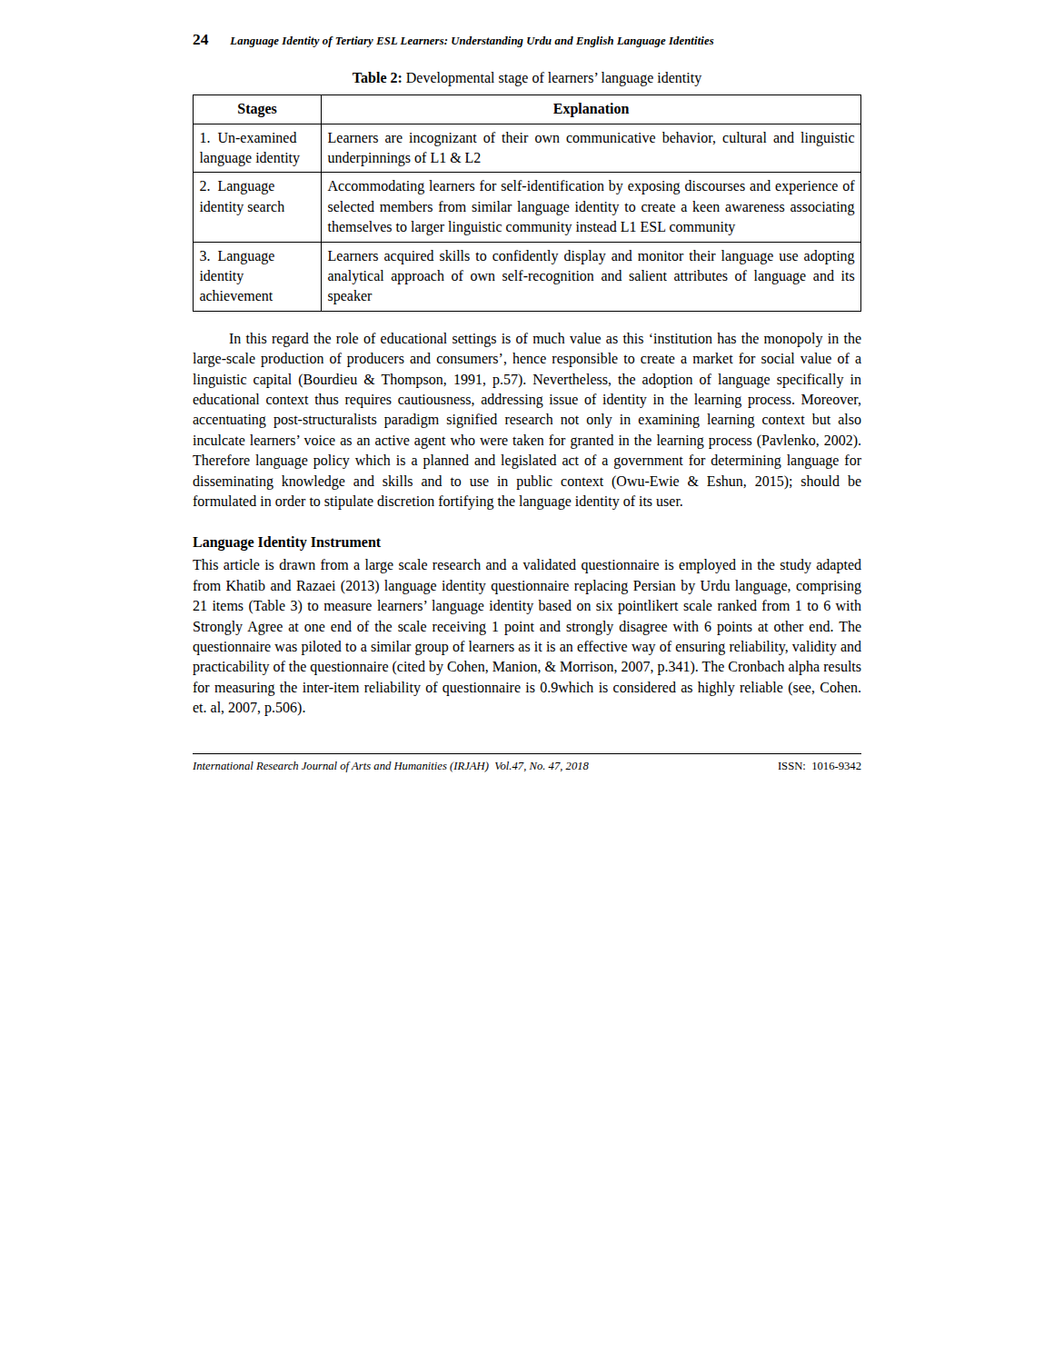24 Language Identity of Tertiary ESL Learners: Understanding Urdu and English Language Identities
Table 2: Developmental stage of learners’ language identity
| Stages | Explanation |
| --- | --- |
| 1. Un-examined language identity | Learners are incognizant of their own communicative behavior, cultural and linguistic underpinnings of L1 & L2 |
| 2. Language identity search | Accommodating learners for self-identification by exposing discourses and experience of selected members from similar language identity to create a keen awareness associating themselves to larger linguistic community instead L1 ESL community |
| 3. Language identity achievement | Learners acquired skills to confidently display and monitor their language use adopting analytical approach of own self-recognition and salient attributes of language and its speaker |
In this regard the role of educational settings is of much value as this ‘institution has the monopoly in the large-scale production of producers and consumers’, hence responsible to create a market for social value of a linguistic capital (Bourdieu & Thompson, 1991, p.57). Nevertheless, the adoption of language specifically in educational context thus requires cautiousness, addressing issue of identity in the learning process. Moreover, accentuating post-structuralists paradigm signified research not only in examining learning context but also inculcate learners’ voice as an active agent who were taken for granted in the learning process (Pavlenko, 2002). Therefore language policy which is a planned and legislated act of a government for determining language for disseminating knowledge and skills and to use in public context (Owu-Ewie & Eshun, 2015); should be formulated in order to stipulate discretion fortifying the language identity of its user.
Language Identity Instrument
This article is drawn from a large scale research and a validated questionnaire is employed in the study adapted from Khatib and Razaei (2013) language identity questionnaire replacing Persian by Urdu language, comprising 21 items (Table 3) to measure learners’ language identity based on six pointlikert scale ranked from 1 to 6 with Strongly Agree at one end of the scale receiving 1 point and strongly disagree with 6 points at other end. The questionnaire was piloted to a similar group of learners as it is an effective way of ensuring reliability, validity and practicability of the questionnaire (cited by Cohen, Manion, & Morrison, 2007, p.341). The Cronbach alpha results for measuring the inter-item reliability of questionnaire is 0.9which is considered as highly reliable (see, Cohen. et. al, 2007, p.506).
International Research Journal of Arts and Humanities (IRJAH) Vol.47, No. 47, 2018 ISSN: 1016-9342